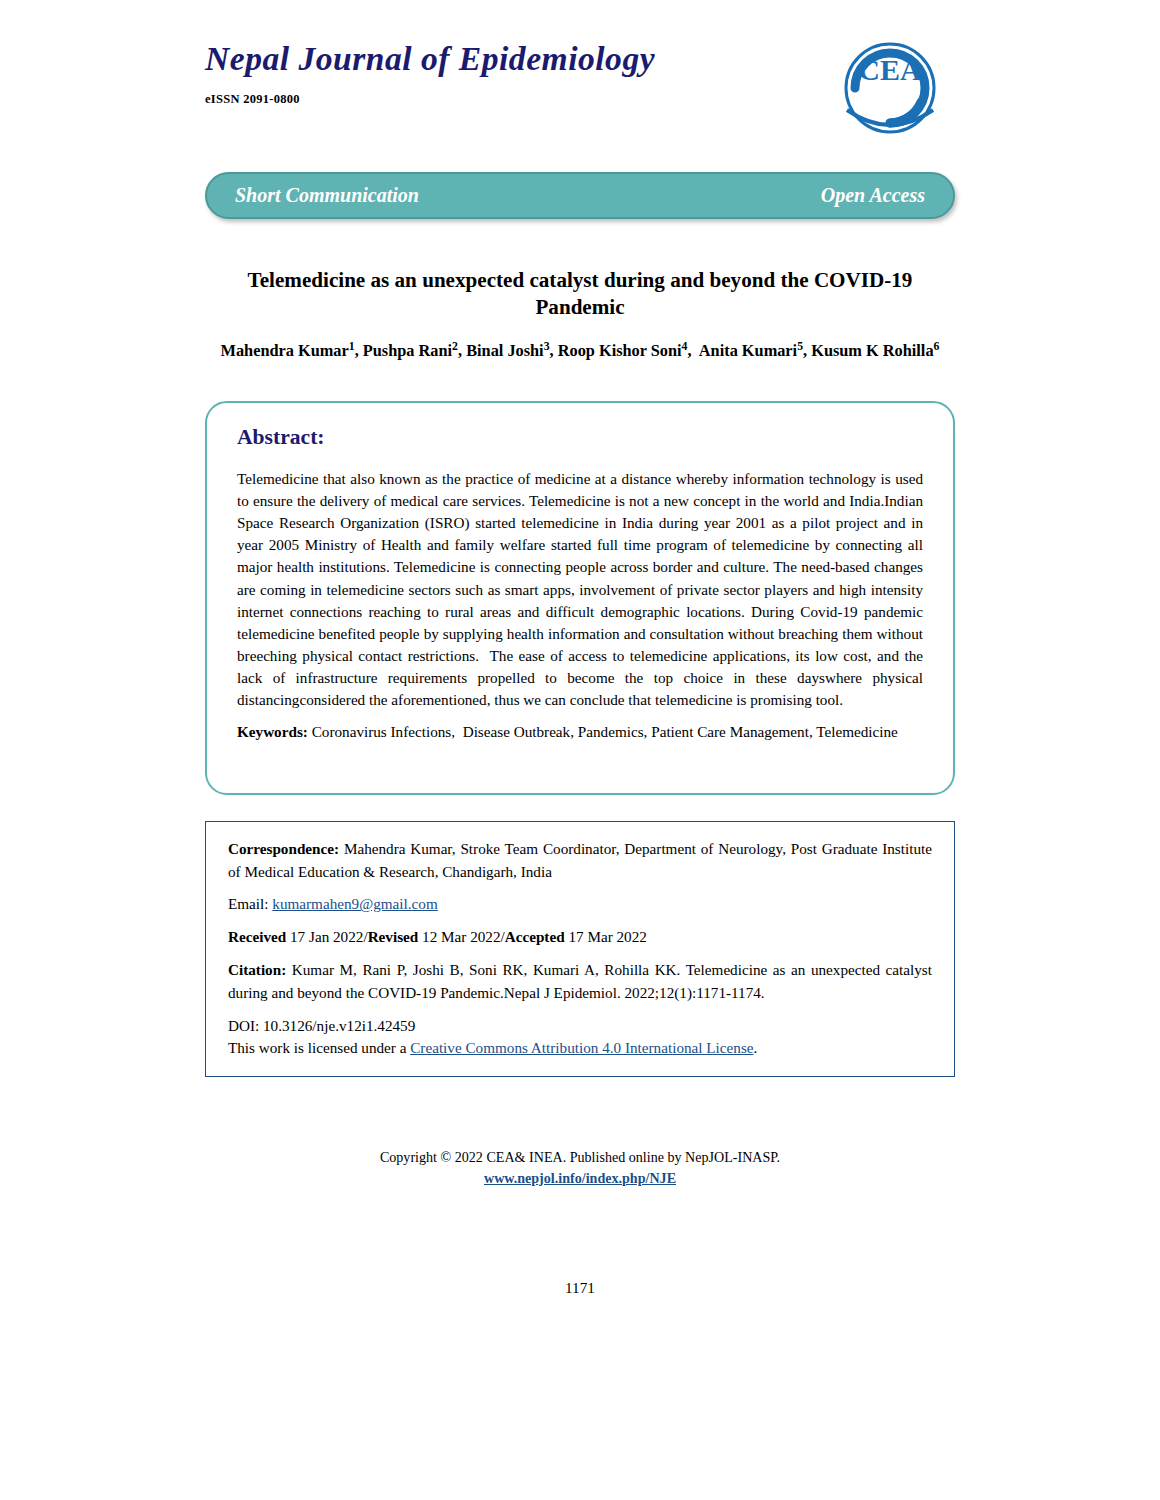Nepal Journal of Epidemiology
eISSN 2091-0800
CEA
Short Communication Open Access
Telemedicine as an unexpected catalyst during and beyond the COVID-19 Pandemic
Mahendra Kumar1, Pushpa Rani2, Binal Joshi3, Roop Kishor Soni4, Anita Kumari5, Kusum K Rohilla6
Abstract:
Telemedicine that also known as the practice of medicine at a distance whereby information technology is used to ensure the delivery of medical care services. Telemedicine is not a new concept in the world and India.Indian Space Research Organization (ISRO) started telemedicine in India during year 2001 as a pilot project and in year 2005 Ministry of Health and family welfare started full time program of telemedicine by connecting all major health institutions. Telemedicine is connecting people across border and culture. The need-based changes are coming in telemedicine sectors such as smart apps, involvement of private sector players and high intensity internet connections reaching to rural areas and difficult demographic locations. During Covid-19 pandemic telemedicine benefited people by supplying health information and consultation without breaching them without breeching physical contact restrictions. The ease of access to telemedicine applications, its low cost, and the lack of infrastructure requirements propelled to become the top choice in these dayswhere physical distancingconsidered the aforementioned, thus we can conclude that telemedicine is promising tool.
Keywords: Coronavirus Infections, Disease Outbreak, Pandemics, Patient Care Management, Telemedicine
Correspondence: Mahendra Kumar, Stroke Team Coordinator, Department of Neurology, Post Graduate Institute of Medical Education & Research, Chandigarh, India
Email: kumarmahen9@gmail.com
Received 17 Jan 2022/Revised 12 Mar 2022/Accepted 17 Mar 2022
Citation: Kumar M, Rani P, Joshi B, Soni RK, Kumari A, Rohilla KK. Telemedicine as an unexpected catalyst during and beyond the COVID-19 Pandemic.Nepal J Epidemiol. 2022;12(1):1171-1174.
DOI: 10.3126/nje.v12i1.42459
This work is licensed under a Creative Commons Attribution 4.0 International License.
Copyright © 2022 CEA& INEA. Published online by NepJOL-INASP.
www.nepjol.info/index.php/NJE
1171